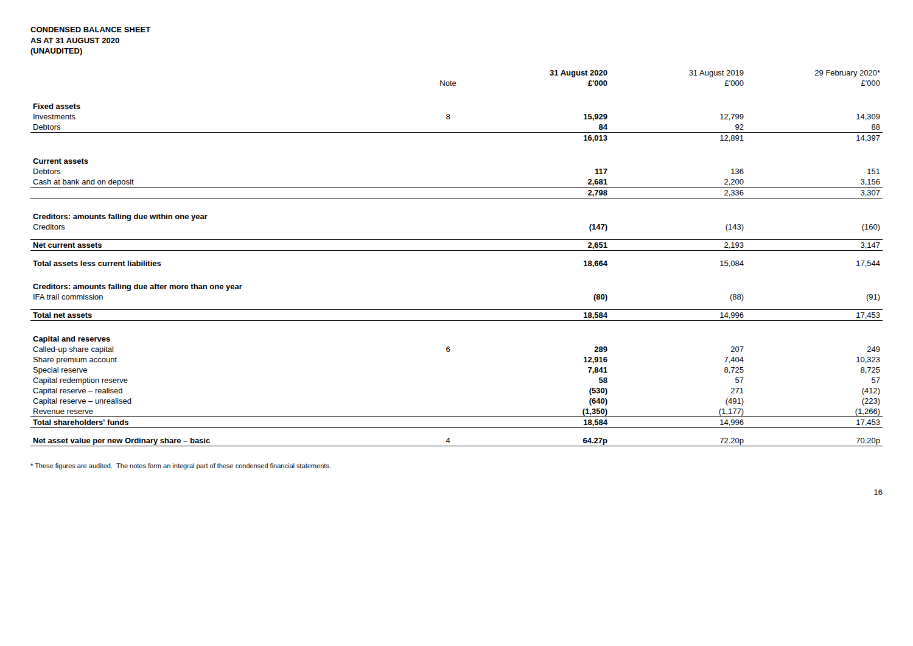CONDENSED BALANCE SHEET
AS AT 31 AUGUST 2020
(UNAUDITED)
| | | 31 August 2020 | 31 August 2019 | 29 February 2020* |
| --- | --- | --- | --- | --- |
| | Note | £'000 | £'000 | £'000 |
| Fixed assets | | | | |
| Investments | 8 | 15,929 | 12,799 | 14,309 |
| Debtors | | 84 | 92 | 88 |
| | | 16,013 | 12,891 | 14,397 |
| Current assets | | | | |
| Debtors | | 117 | 136 | 151 |
| Cash at bank and on deposit | | 2,681 | 2,200 | 3,156 |
| | | 2,798 | 2,336 | 3,307 |
| Creditors: amounts falling due within one year | | | | |
| Creditors | | (147) | (143) | (160) |
| Net current assets | | 2,651 | 2,193 | 3,147 |
| Total assets less current liabilities | | 18,664 | 15,084 | 17,544 |
| Creditors: amounts falling due after more than one year | | | | |
| IFA trail commission | | (80) | (88) | (91) |
| Total net assets | | 18,584 | 14,996 | 17,453 |
| Capital and reserves | | | | |
| Called-up share capital | 6 | 289 | 207 | 249 |
| Share premium account | | 12,916 | 7,404 | 10,323 |
| Special reserve | | 7,841 | 8,725 | 8,725 |
| Capital redemption reserve | | 58 | 57 | 57 |
| Capital reserve – realised | | (530) | 271 | (412) |
| Capital reserve – unrealised | | (640) | (491) | (223) |
| Revenue reserve | | (1,350) | (1,177) | (1,266) |
| Total shareholders' funds | | 18,584 | 14,996 | 17,453 |
| Net asset value per new Ordinary share – basic | 4 | 64.27p | 72.20p | 70.20p |
* These figures are audited. The notes form an integral part of these condensed financial statements.
16